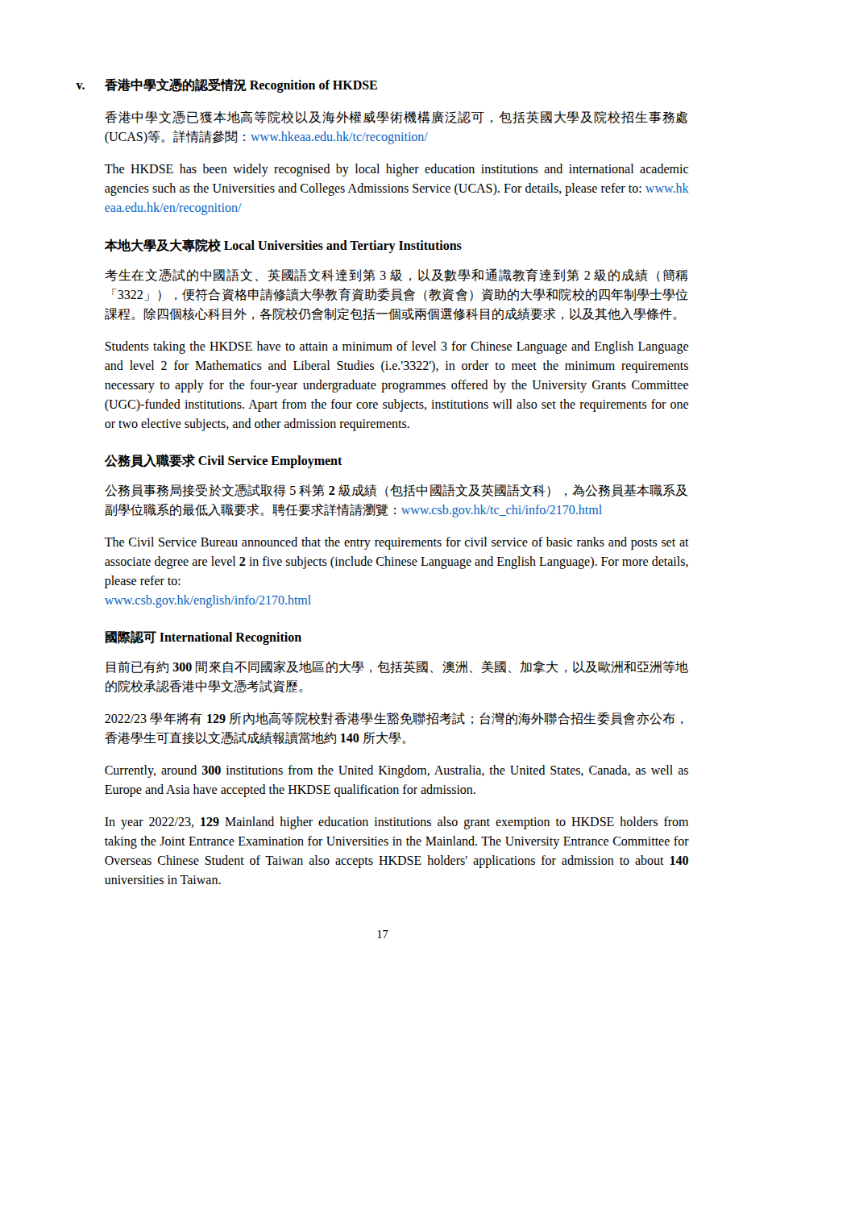v. 香港中學文憑的認受情況 Recognition of HKDSE
香港中學文憑已獲本地高等院校以及海外權威學術機構廣泛認可，包括英國大學及院校招生事務處(UCAS)等。詳情請參閱：www.hkeaa.edu.hk/tc/recognition/
The HKDSE has been widely recognised by local higher education institutions and international academic agencies such as the Universities and Colleges Admissions Service (UCAS). For details, please refer to: www.hkeaa.edu.hk/en/recognition/
本地大學及大專院校 Local Universities and Tertiary Institutions
考生在文憑試的中國語文、英國語文科達到第 3 級，以及數學和通識教育達到第 2 級的成績（簡稱 「3322」），便符合資格申請修讀大學教育資助委員會（教資會）資助的大學和院校的四年制學士學位課程。除四個核心科目外，各院校仍會制定包括一個或兩個選修科目的成績要求，以及其他入學條件。
Students taking the HKDSE have to attain a minimum of level 3 for Chinese Language and English Language and level 2 for Mathematics and Liberal Studies (i.e.'3322'), in order to meet the minimum requirements necessary to apply for the four-year undergraduate programmes offered by the University Grants Committee (UGC)-funded institutions. Apart from the four core subjects, institutions will also set the requirements for one or two elective subjects, and other admission requirements.
公務員入職要求 Civil Service Employment
公務員事務局接受於文憑試取得 5 科第 2 級成績（包括中國語文及英國語文科），為公務員基本職系及副學位職系的最低入職要求。聘任要求詳情請瀏覽：www.csb.gov.hk/tc_chi/info/2170.html
The Civil Service Bureau announced that the entry requirements for civil service of basic ranks and posts set at associate degree are level 2 in five subjects (include Chinese Language and English Language). For more details, please refer to:
www.csb.gov.hk/english/info/2170.html
國際認可 International Recognition
目前已有約 300 間來自不同國家及地區的大學，包括英國、澳洲、美國、加拿大，以及歐洲和亞洲等地的院校承認香港中學文憑考試資歷。
2022/23 學年將有 129 所內地高等院校對香港學生豁免聯招考試；台灣的海外聯合招生委員會亦公布，香港學生可直接以文憑試成績報讀當地約 140 所大學。
Currently, around 300 institutions from the United Kingdom, Australia, the United States, Canada, as well as Europe and Asia have accepted the HKDSE qualification for admission.
In year 2022/23, 129 Mainland higher education institutions also grant exemption to HKDSE holders from taking the Joint Entrance Examination for Universities in the Mainland. The University Entrance Committee for Overseas Chinese Student of Taiwan also accepts HKDSE holders' applications for admission to about 140 universities in Taiwan.
17